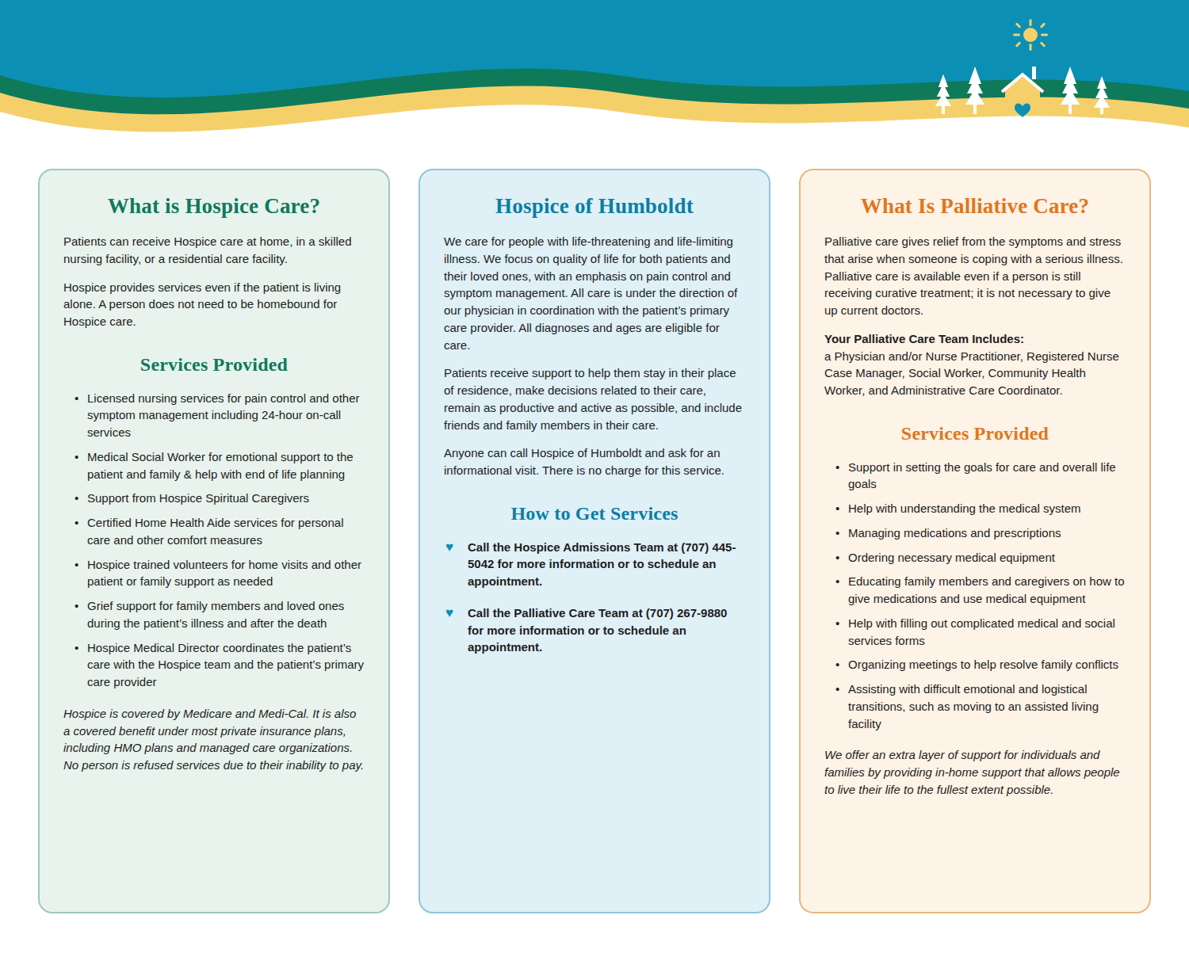What is Hospice Care?
Patients can receive Hospice care at home, in a skilled nursing facility, or a residential care facility.
Hospice provides services even if the patient is living alone. A person does not need to be homebound for Hospice care.
Services Provided
Licensed nursing services for pain control and other symptom management including 24-hour on-call services
Medical Social Worker for emotional support to the patient and family & help with end of life planning
Support from Hospice Spiritual Caregivers
Certified Home Health Aide services for personal care and other comfort measures
Hospice trained volunteers for home visits and other patient or family support as needed
Grief support for family members and loved ones during the patient’s illness and after the death
Hospice Medical Director coordinates the patient’s care with the Hospice team and the patient’s primary care provider
Hospice is covered by Medicare and Medi-Cal. It is also a covered benefit under most private insurance plans, including HMO plans and managed care organizations. No person is refused services due to their inability to pay.
Hospice of Humboldt
We care for people with life-threatening and life-limiting illness. We focus on quality of life for both patients and their loved ones, with an emphasis on pain control and symptom management. All care is under the direction of our physician in coordination with the patient’s primary care provider. All diagnoses and ages are eligible for care.
Patients receive support to help them stay in their place of residence, make decisions related to their care, remain as productive and active as possible, and include friends and family members in their care.
Anyone can call Hospice of Humboldt and ask for an informational visit. There is no charge for this service.
How to Get Services
Call the Hospice Admissions Team at (707) 445-5042 for more information or to schedule an appointment.
Call the Palliative Care Team at (707) 267-9880 for more information or to schedule an appointment.
What Is Palliative Care?
Palliative care gives relief from the symptoms and stress that arise when someone is coping with a serious illness. Palliative care is available even if a person is still receiving curative treatment; it is not necessary to give up current doctors.
Your Palliative Care Team Includes:
a Physician and/or Nurse Practitioner, Registered Nurse Case Manager, Social Worker, Community Health Worker, and Administrative Care Coordinator.
Services Provided
Support in setting the goals for care and overall life goals
Help with understanding the medical system
Managing medications and prescriptions
Ordering necessary medical equipment
Educating family members and caregivers on how to give medications and use medical equipment
Help with filling out complicated medical and social services forms
Organizing meetings to help resolve family conflicts
Assisting with difficult emotional and logistical transitions, such as moving to an assisted living facility
We offer an extra layer of support for individuals and families by providing in-home support that allows people to live their life to the fullest extent possible.